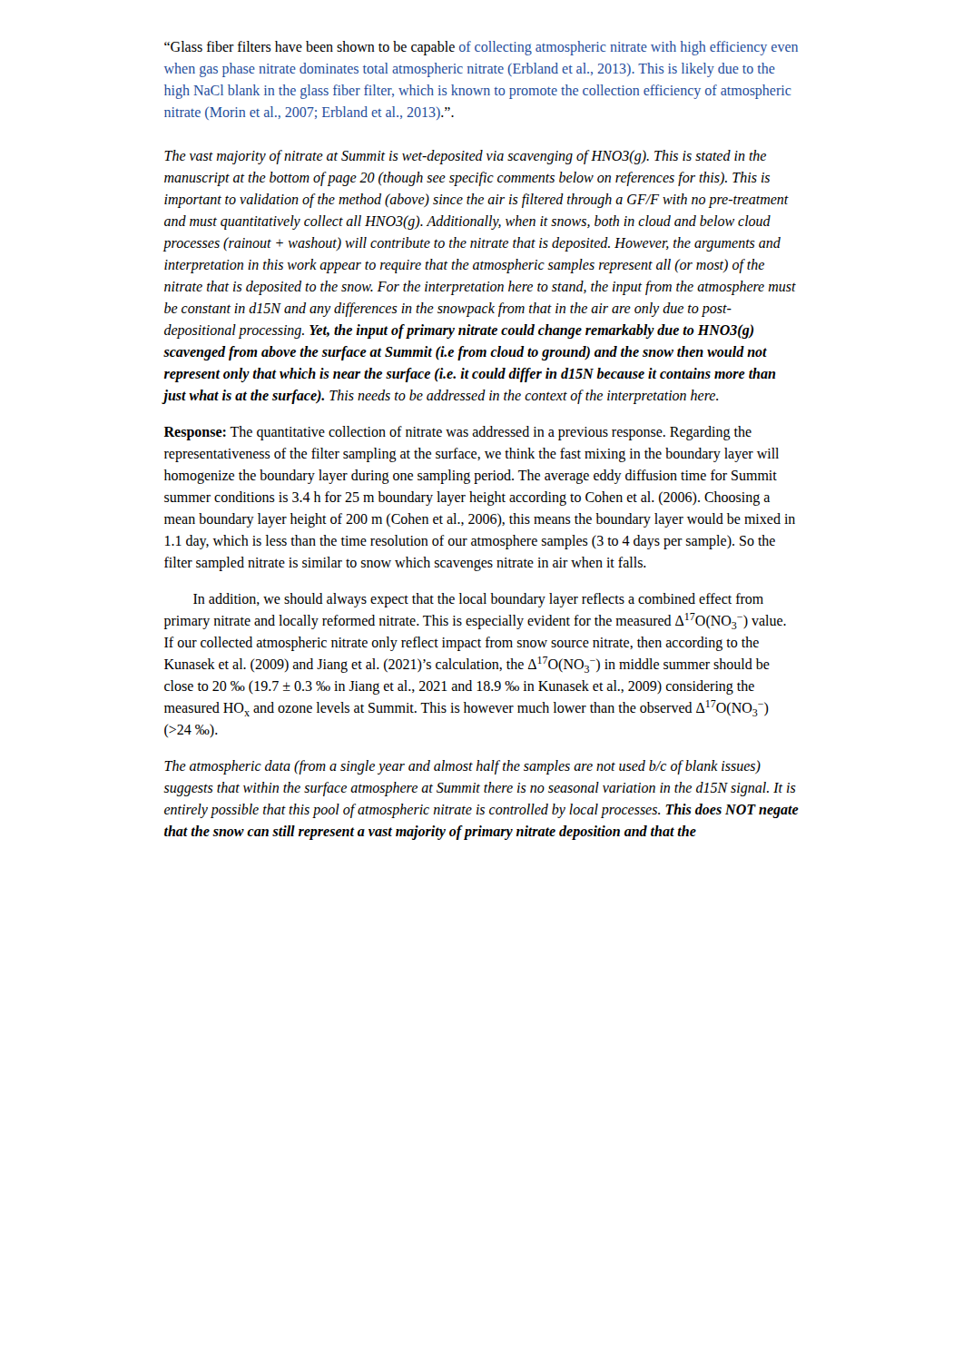“Glass fiber filters have been shown to be capable of collecting atmospheric nitrate with high efficiency even when gas phase nitrate dominates total atmospheric nitrate (Erbland et al., 2013). This is likely due to the high NaCl blank in the glass fiber filter, which is known to promote the collection efficiency of atmospheric nitrate (Morin et al., 2007; Erbland et al., 2013).”.
The vast majority of nitrate at Summit is wet-deposited via scavenging of HNO3(g). This is stated in the manuscript at the bottom of page 20 (though see specific comments below on references for this). This is important to validation of the method (above) since the air is filtered through a GF/F with no pre-treatment and must quantitatively collect all HNO3(g). Additionally, when it snows, both in cloud and below cloud processes (rainout + washout) will contribute to the nitrate that is deposited. However, the arguments and interpretation in this work appear to require that the atmospheric samples represent all (or most) of the nitrate that is deposited to the snow. For the interpretation here to stand, the input from the atmosphere must be constant in d15N and any differences in the snowpack from that in the air are only due to post-depositional processing. Yet, the input of primary nitrate could change remarkably due to HNO3(g) scavenged from above the surface at Summit (i.e from cloud to ground) and the snow then would not represent only that which is near the surface (i.e. it could differ in d15N because it contains more than just what is at the surface). This needs to be addressed in the context of the interpretation here.
Response: The quantitative collection of nitrate was addressed in a previous response. Regarding the representativeness of the filter sampling at the surface, we think the fast mixing in the boundary layer will homogenize the boundary layer during one sampling period. The average eddy diffusion time for Summit summer conditions is 3.4 h for 25 m boundary layer height according to Cohen et al. (2006). Choosing a mean boundary layer height of 200 m (Cohen et al., 2006), this means the boundary layer would be mixed in 1.1 day, which is less than the time resolution of our atmosphere samples (3 to 4 days per sample). So the filter sampled nitrate is similar to snow which scavenges nitrate in air when it falls.
In addition, we should always expect that the local boundary layer reflects a combined effect from primary nitrate and locally reformed nitrate. This is especially evident for the measured Δ17O(NO3−) value. If our collected atmospheric nitrate only reflect impact from snow source nitrate, then according to the Kunasek et al. (2009) and Jiang et al. (2021)’s calculation, the Δ17O(NO3−) in middle summer should be close to 20 ‰ (19.7 ± 0.3 ‰ in Jiang et al., 2021 and 18.9 ‰ in Kunasek et al., 2009) considering the measured HOx and ozone levels at Summit. This is however much lower than the observed Δ17O(NO3−) (>24 ‰).
The atmospheric data (from a single year and almost half the samples are not used b/c of blank issues) suggests that within the surface atmosphere at Summit there is no seasonal variation in the d15N signal. It is entirely possible that this pool of atmospheric nitrate is controlled by local processes. This does NOT negate that the snow can still represent a vast majority of primary nitrate deposition and that the